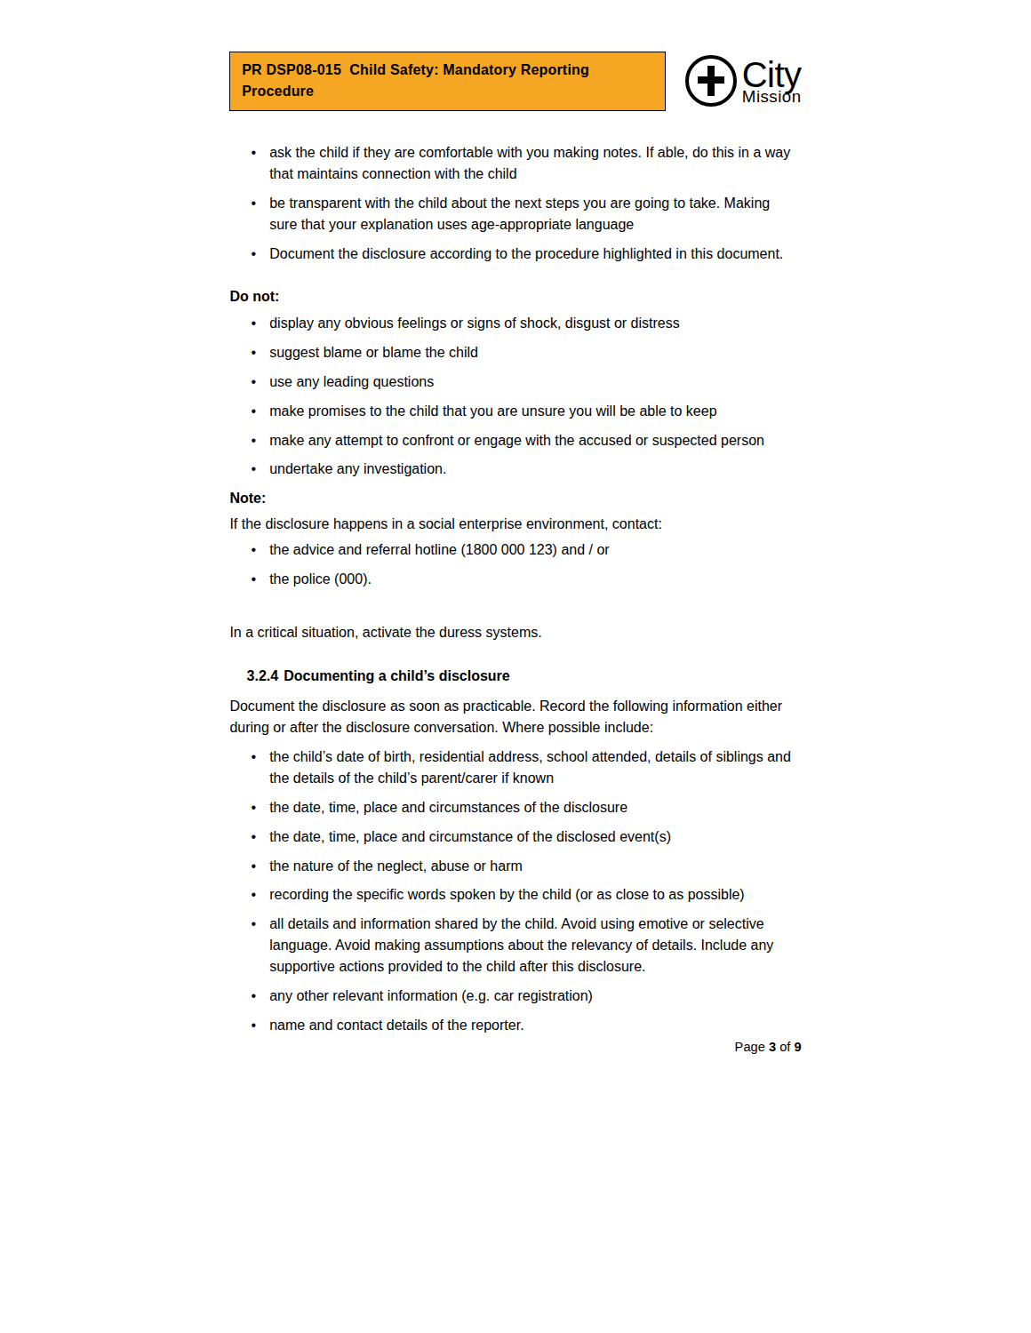PR DSP08-015 Child Safety: Mandatory Reporting Procedure
City Mission
ask the child if they are comfortable with you making notes. If able, do this in a way that maintains connection with the child
be transparent with the child about the next steps you are going to take. Making sure that your explanation uses age-appropriate language
Document the disclosure according to the procedure highlighted in this document.
Do not:
display any obvious feelings or signs of shock, disgust or distress
suggest blame or blame the child
use any leading questions
make promises to the child that you are unsure you will be able to keep
make any attempt to confront or engage with the accused or suspected person
undertake any investigation.
Note:
If the disclosure happens in a social enterprise environment, contact:
the advice and referral hotline (1800 000 123) and / or
the police (000).
In a critical situation, activate the duress systems.
3.2.4 Documenting a child’s disclosure
Document the disclosure as soon as practicable. Record the following information either during or after the disclosure conversation. Where possible include:
the child’s date of birth, residential address, school attended, details of siblings and the details of the child’s parent/carer if known
the date, time, place and circumstances of the disclosure
the date, time, place and circumstance of the disclosed event(s)
the nature of the neglect, abuse or harm
recording the specific words spoken by the child (or as close to as possible)
all details and information shared by the child. Avoid using emotive or selective language. Avoid making assumptions about the relevancy of details. Include any supportive actions provided to the child after this disclosure.
any other relevant information (e.g. car registration)
name and contact details of the reporter.
Page 3 of 9